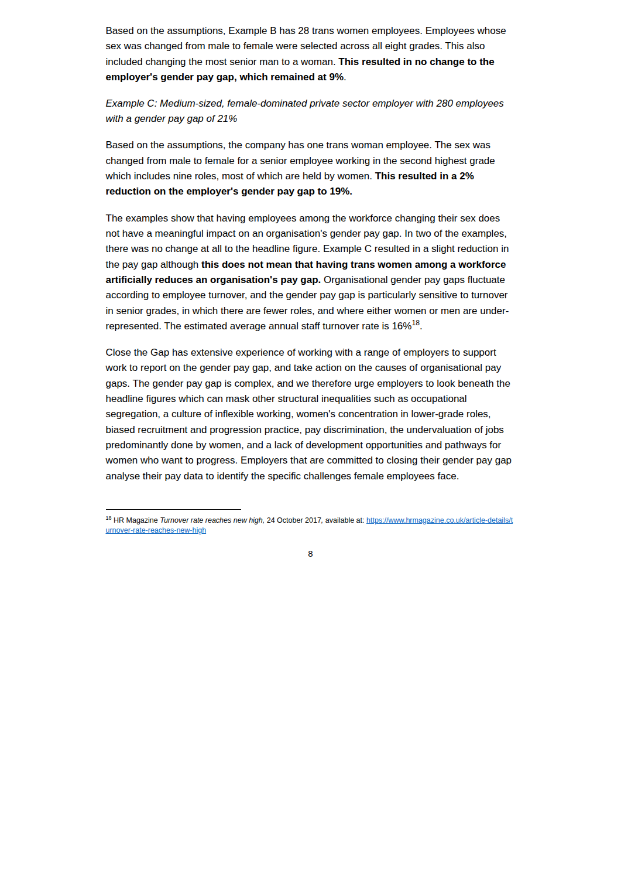Based on the assumptions, Example B has 28 trans women employees. Employees whose sex was changed from male to female were selected across all eight grades. This also included changing the most senior man to a woman. This resulted in no change to the employer's gender pay gap, which remained at 9%.
Example C: Medium-sized, female-dominated private sector employer with 280 employees with a gender pay gap of 21%
Based on the assumptions, the company has one trans woman employee. The sex was changed from male to female for a senior employee working in the second highest grade which includes nine roles, most of which are held by women. This resulted in a 2% reduction on the employer's gender pay gap to 19%.
The examples show that having employees among the workforce changing their sex does not have a meaningful impact on an organisation's gender pay gap. In two of the examples, there was no change at all to the headline figure. Example C resulted in a slight reduction in the pay gap although this does not mean that having trans women among a workforce artificially reduces an organisation's pay gap. Organisational gender pay gaps fluctuate according to employee turnover, and the gender pay gap is particularly sensitive to turnover in senior grades, in which there are fewer roles, and where either women or men are under-represented. The estimated average annual staff turnover rate is 16%18.
Close the Gap has extensive experience of working with a range of employers to support work to report on the gender pay gap, and take action on the causes of organisational pay gaps. The gender pay gap is complex, and we therefore urge employers to look beneath the headline figures which can mask other structural inequalities such as occupational segregation, a culture of inflexible working, women's concentration in lower-grade roles, biased recruitment and progression practice, pay discrimination, the undervaluation of jobs predominantly done by women, and a lack of development opportunities and pathways for women who want to progress. Employers that are committed to closing their gender pay gap analyse their pay data to identify the specific challenges female employees face.
18 HR Magazine Turnover rate reaches new high, 24 October 2017, available at: https://www.hrmagazine.co.uk/article-details/turnover-rate-reaches-new-high
8